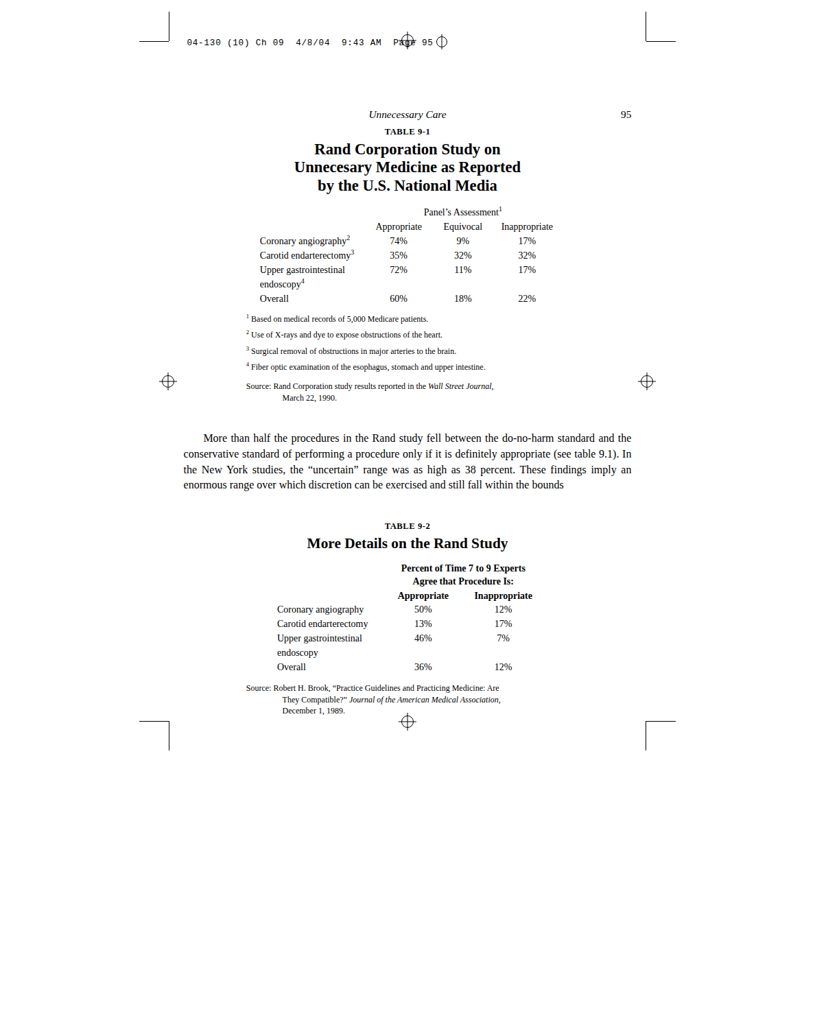04-130 (10) Ch 09 4/8/04 9:43 AM Page 95
Unnecessary Care 95
TABLE 9-1
Rand Corporation Study on
Unnecesary Medicine as Reported
by the U.S. National Media
| | Panel’s Assessment 1 |
| | Appropriate | Equivocal | Inappropriate |
| Coronary angiography 2 | 74% | 9% | 17% |
| Carotid endarterectomy 3 | 35% | 32% | 32% |
| Upper gastrointestinal | 72% | 11% | 17% |
| endoscopy 4 | | | |
| Overall | 60% | 18% | 22% |
1 Based on medical records of 5,000 Medicare patients.
2 Use of X-rays and dye to expose obstructions of the heart.
3 Surgical removal of obstructions in major arteries to the brain.
4 Fiber optic examination of the esophagus, stomach and upper intestine.
Source: Rand Corporation study results reported in the Wall Street Journal, March 22, 1990.
More than half the procedures in the Rand study fell between the do-no-harm standard and the conservative standard of performing a procedure only if it is definitely appropriate (see table 9.1). In the New York studies, the “uncertain” range was as high as 38 percent. These findings imply an enormous range over which discretion can be exercised and still fall within the bounds
TABLE 9-2
More Details on the Rand Study
| | Percent of Time 7 to 9 Experts Agree that Procedure Is: |
| | Appropriate | Inappropriate |
| Coronary angiography | 50% | 12% |
| Carotid endarterectomy | 13% | 17% |
| Upper gastrointestinal | 46% | 7% |
| endoscopy | | |
| Overall | 36% | 12% |
Source: Robert H. Brook, “Practice Guidelines and Practicing Medicine: Are They Compatible?” Journal of the American Medical Association, December 1, 1989.